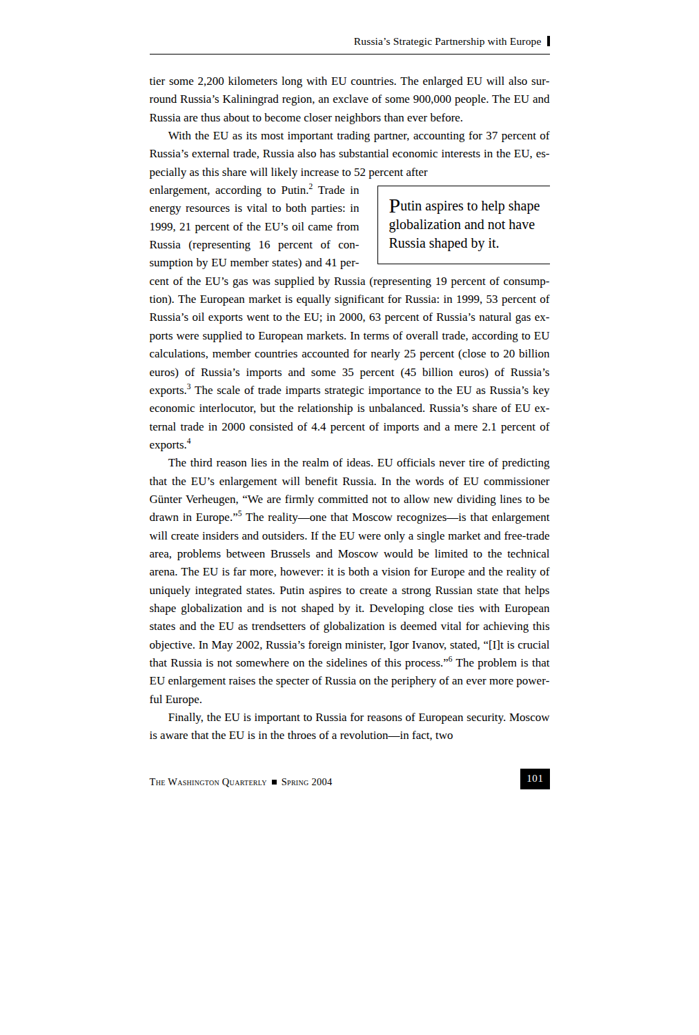Russia’s Strategic Partnership with Europe
tier some 2,200 kilometers long with EU countries. The enlarged EU will also surround Russia’s Kaliningrad region, an exclave of some 900,000 people. The EU and Russia are thus about to become closer neighbors than ever before.
With the EU as its most important trading partner, accounting for 37 percent of Russia’s external trade, Russia also has substantial economic interests in the EU, especially as this share will likely increase to 52 percent after
Putin aspires to help shape globalization and not have Russia shaped by it.
enlargement, according to Putin.2 Trade in energy resources is vital to both parties: in 1999, 21 percent of the EU’s oil came from Russia (representing 16 percent of consumption by EU member states) and 41 percent of the EU’s gas was supplied by Russia (representing 19 percent of consumption). The European market is equally significant for Russia: in 1999, 53 percent of Russia’s oil exports went to the EU; in 2000, 63 percent of Russia’s natural gas exports were supplied to European markets. In terms of overall trade, according to EU calculations, member countries accounted for nearly 25 percent (close to 20 billion euros) of Russia’s imports and some 35 percent (45 billion euros) of Russia’s exports.3 The scale of trade imparts strategic importance to the EU as Russia’s key economic interlocutor, but the relationship is unbalanced. Russia’s share of EU external trade in 2000 consisted of 4.4 percent of imports and a mere 2.1 percent of exports.4
The third reason lies in the realm of ideas. EU officials never tire of predicting that the EU’s enlargement will benefit Russia. In the words of EU commissioner Günter Verheugen, “We are firmly committed not to allow new dividing lines to be drawn in Europe.”5 The reality—one that Moscow recognizes—is that enlargement will create insiders and outsiders. If the EU were only a single market and free-trade area, problems between Brussels and Moscow would be limited to the technical arena. The EU is far more, however: it is both a vision for Europe and the reality of uniquely integrated states. Putin aspires to create a strong Russian state that helps shape globalization and is not shaped by it. Developing close ties with European states and the EU as trendsetters of globalization is deemed vital for achieving this objective. In May 2002, Russia’s foreign minister, Igor Ivanov, stated, “[I]t is crucial that Russia is not somewhere on the sidelines of this process.”6 The problem is that EU enlargement raises the specter of Russia on the periphery of an ever more powerful Europe.
Finally, the EU is important to Russia for reasons of European security. Moscow is aware that the EU is in the throes of a revolution—in fact, two
The Washington Quarterly Spring 2004
101